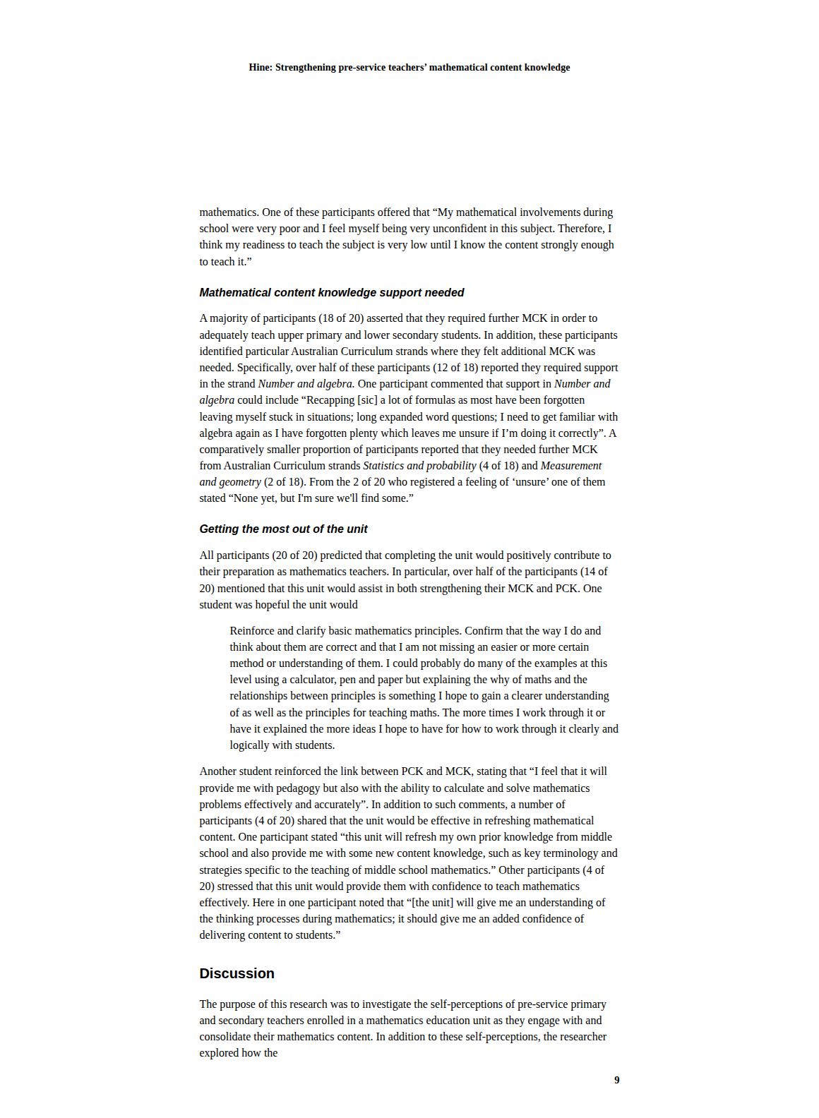Hine: Strengthening pre-service teachers’ mathematical content knowledge
mathematics. One of these participants offered that “My mathematical involvements during school were very poor and I feel myself being very unconfident in this subject. Therefore, I think my readiness to teach the subject is very low until I know the content strongly enough to teach it.”
Mathematical content knowledge support needed
A majority of participants (18 of 20) asserted that they required further MCK in order to adequately teach upper primary and lower secondary students. In addition, these participants identified particular Australian Curriculum strands where they felt additional MCK was needed. Specifically, over half of these participants (12 of 18) reported they required support in the strand Number and algebra. One participant commented that support in Number and algebra could include “Recapping [sic] a lot of formulas as most have been forgotten leaving myself stuck in situations; long expanded word questions; I need to get familiar with algebra again as I have forgotten plenty which leaves me unsure if I’m doing it correctly”. A comparatively smaller proportion of participants reported that they needed further MCK from Australian Curriculum strands Statistics and probability (4 of 18) and Measurement and geometry (2 of 18). From the 2 of 20 who registered a feeling of ‘unsure’ one of them stated “None yet, but I'm sure we'll find some.”
Getting the most out of the unit
All participants (20 of 20) predicted that completing the unit would positively contribute to their preparation as mathematics teachers. In particular, over half of the participants (14 of 20) mentioned that this unit would assist in both strengthening their MCK and PCK. One student was hopeful the unit would
Reinforce and clarify basic mathematics principles. Confirm that the way I do and think about them are correct and that I am not missing an easier or more certain method or understanding of them. I could probably do many of the examples at this level using a calculator, pen and paper but explaining the why of maths and the relationships between principles is something I hope to gain a clearer understanding of as well as the principles for teaching maths. The more times I work through it or have it explained the more ideas I hope to have for how to work through it clearly and logically with students.
Another student reinforced the link between PCK and MCK, stating that “I feel that it will provide me with pedagogy but also with the ability to calculate and solve mathematics problems effectively and accurately”. In addition to such comments, a number of participants (4 of 20) shared that the unit would be effective in refreshing mathematical content. One participant stated “this unit will refresh my own prior knowledge from middle school and also provide me with some new content knowledge, such as key terminology and strategies specific to the teaching of middle school mathematics.” Other participants (4 of 20) stressed that this unit would provide them with confidence to teach mathematics effectively. Here in one participant noted that “[the unit] will give me an understanding of the thinking processes during mathematics; it should give me an added confidence of delivering content to students.”
Discussion
The purpose of this research was to investigate the self-perceptions of pre-service primary and secondary teachers enrolled in a mathematics education unit as they engage with and consolidate their mathematics content. In addition to these self-perceptions, the researcher explored how the
9